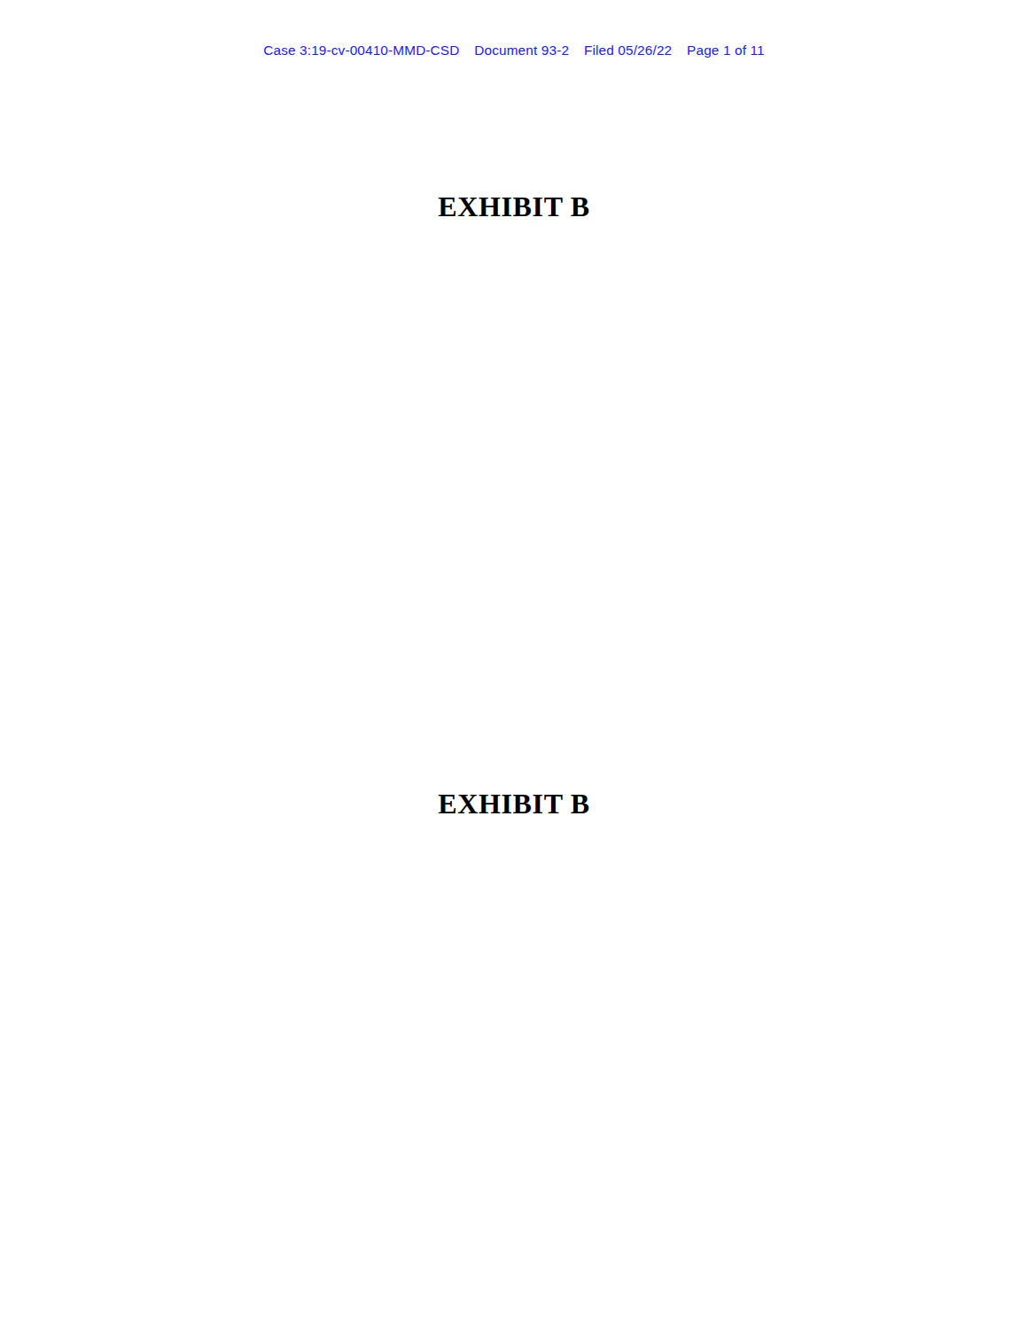Case 3:19-cv-00410-MMD-CSD Document 93-2 Filed 05/26/22 Page 1 of 11
EXHIBIT B
EXHIBIT B